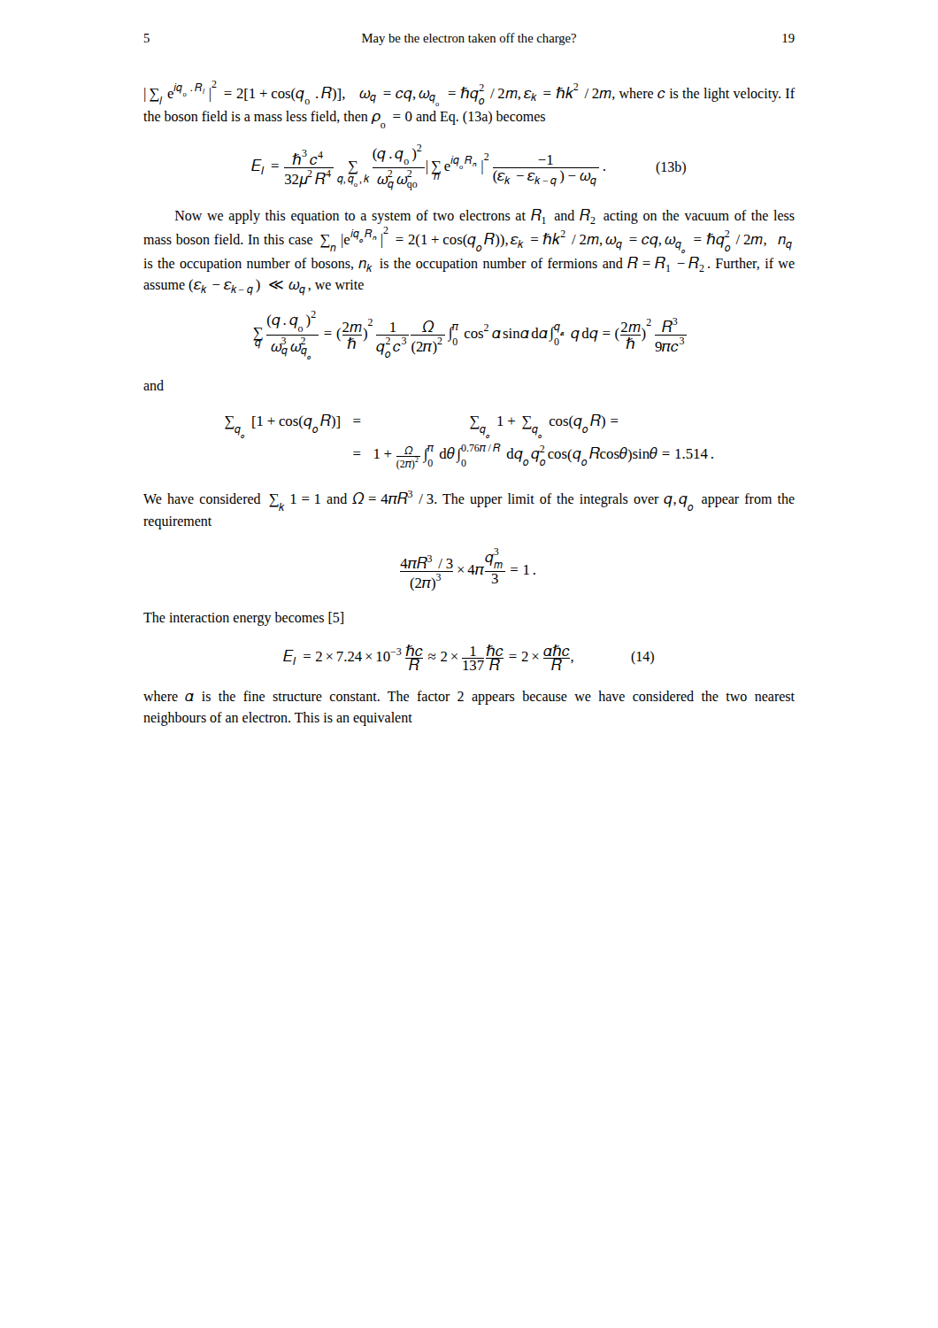5
May be the electron taken off the charge?
19
| ∑ l eiqo.Rl | 2 = 2 [ 1+cos⁡ (qo.R) ] , ωq=cq, ωqo= ℏqo2/2m, εk= ℏk2/2m , where c is the light velocity. If the boson field is a mass less field, then ρo=0 and Eq. (13a) becomes
EI = ℏ3c4 32μ2R4 ∑ q,qo,k (q.qo)2 ωq2ωqo2 | ∑n eiqoRn | 2 −1 (εk−εk−q) −ωq .
(13b)
Now we apply this equation to a system of two electrons at R1 and R2 acting on the vacuum of the less mass boson field. In this case ∑n | eiqoRn | 2 = 2 (1+cos⁡(qoR)) , εk=ℏk2/2m, ωq=cq, ωqo=ℏqo2/2m, nq is the occupation number of bosons, nk is the occupation number of fermions and R=R1−R2. Further, if we assume (εk−εk−q) ≪ωq, we write
∑q (q.qo)2 ωq3ωqo2 = (2mℏ)2 1 qo2c3 Ω (2π)2 ∫ 0 π cos2⁡αsin⁡αdα ∫ 0 qa qdq = (2mℏ)2 R3 9πc3
and
∑qo [1+cos⁡(qoR)] = ∑qo1 + ∑qo cos⁡(qoR) = = 1+ Ω (2π)2 ∫0π dθ ∫00.76π/R dqo qo2 cos⁡(qoRcos⁡θ) sin⁡θ =1.514.
We have considered ∑k1=1 and Ω=4πR3/3. The upper limit of the integrals over q,qo appear from the requirement
4πR3/3 (2π)3 × 4π qm3 3 =1.
The interaction energy becomes [5]
EI = 2×7.24×10−3 ℏcR ≈ 2× 1137 ℏcR = 2× αℏcR ,
(14)
where α is the fine structure constant. The factor 2 appears because we have considered the two nearest neighbours of an electron. This is an equivalent